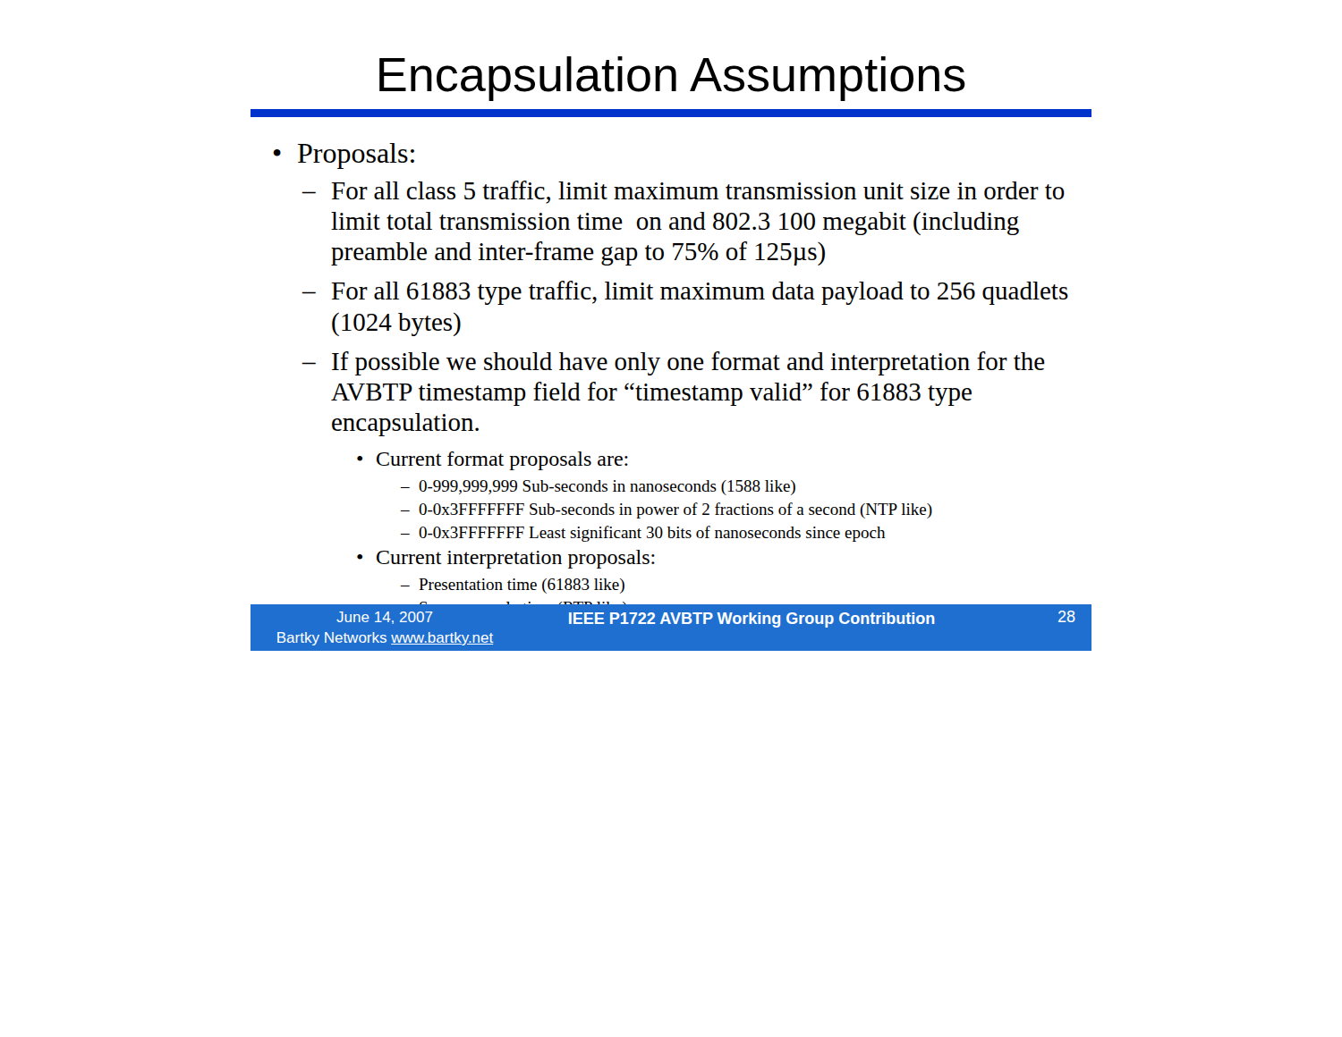Encapsulation Assumptions
•Proposals:
–For all class 5 traffic, limit maximum transmission unit size in order to limit total transmission time on and 802.3 100 megabit (including preamble and inter-frame gap to 75% of 125µs)
–For all 61883 type traffic, limit maximum data payload to 256 quadlets (1024 bytes)
–If possible we should have only one format and interpretation for the AVBTP timestamp field for “timestamp valid” for 61883 type encapsulation.
•Current format proposals are:
–0-999,999,999 Sub-seconds in nanoseconds (1588 like)
–0-0x3FFFFFFF Sub-seconds in power of 2 fractions of a second (NTP like)
–0-0x3FFFFFFF Least significant 30 bits of nanoseconds since epoch
•Current interpretation proposals:
–Presentation time (61883 like)
–Source sample time (RTP like)
–Application dependent
June 14, 2007
Bartky Networks www.bartky.net
IEEE P1722 AVBTP Working Group Contribution
28